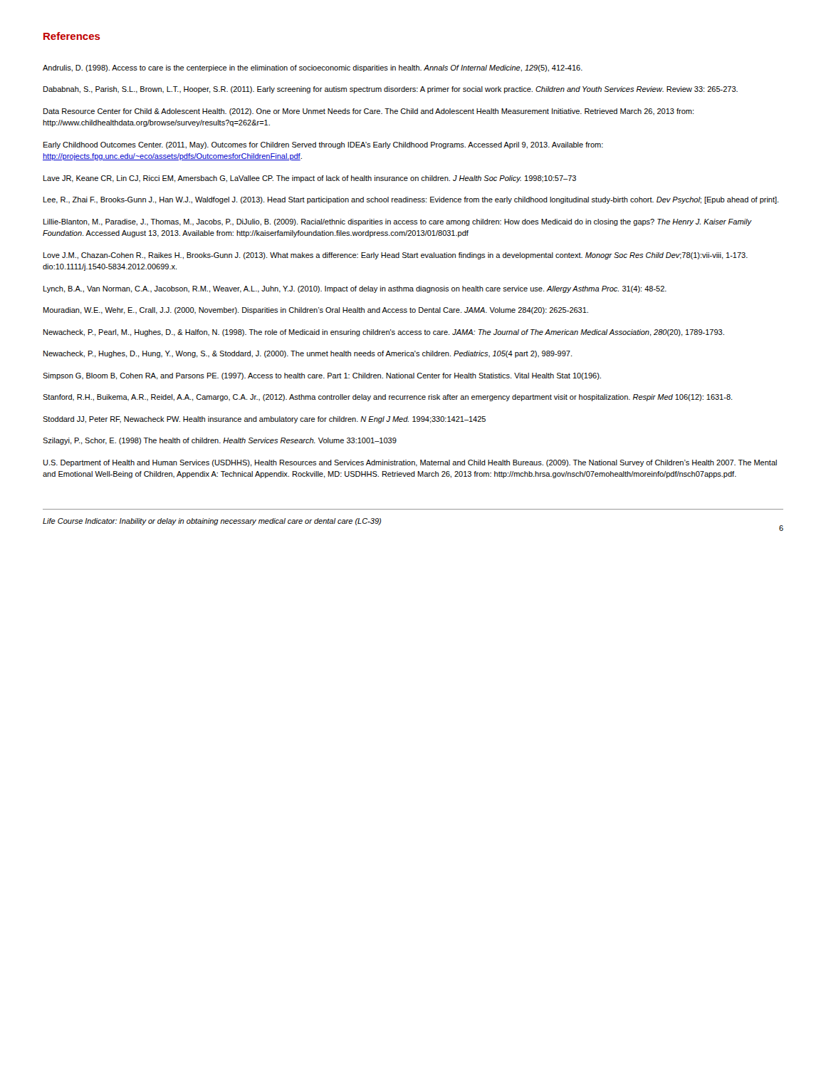References
Andrulis, D. (1998). Access to care is the centerpiece in the elimination of socioeconomic disparities in health. Annals Of Internal Medicine, 129(5), 412-416.
Dababnah, S., Parish, S.L., Brown, L.T., Hooper, S.R. (2011). Early screening for autism spectrum disorders: A primer for social work practice. Children and Youth Services Review. Review 33: 265-273.
Data Resource Center for Child & Adolescent Health. (2012). One or More Unmet Needs for Care. The Child and Adolescent Health Measurement Initiative. Retrieved March 26, 2013 from: http://www.childhealthdata.org/browse/survey/results?q=262&r=1.
Early Childhood Outcomes Center. (2011, May). Outcomes for Children Served through IDEA’s Early Childhood Programs. Accessed April 9, 2013. Available from: http://projects.fpg.unc.edu/~eco/assets/pdfs/OutcomesforChildrenFinal.pdf.
Lave JR, Keane CR, Lin CJ, Ricci EM, Amersbach G, LaVallee CP. The impact of lack of health insurance on children. J Health Soc Policy. 1998;10:57–73
Lee, R., Zhai F., Brooks-Gunn J., Han W.J., Waldfogel J. (2013). Head Start participation and school readiness: Evidence from the early childhood longitudinal study-birth cohort. Dev Psychol; [Epub ahead of print].
Lillie-Blanton, M., Paradise, J., Thomas, M., Jacobs, P., DiJulio, B. (2009). Racial/ethnic disparities in access to care among children: How does Medicaid do in closing the gaps? The Henry J. Kaiser Family Foundation. Accessed August 13, 2013. Available from: http://kaiserfamilyfoundation.files.wordpress.com/2013/01/8031.pdf
Love J.M., Chazan-Cohen R., Raikes H., Brooks-Gunn J. (2013). What makes a difference: Early Head Start evaluation findings in a developmental context. Monogr Soc Res Child Dev;78(1):vii-viii, 1-173. dio:10.1111/j.1540-5834.2012.00699.x.
Lynch, B.A., Van Norman, C.A., Jacobson, R.M., Weaver, A.L., Juhn, Y.J. (2010). Impact of delay in asthma diagnosis on health care service use. Allergy Asthma Proc. 31(4): 48-52.
Mouradian, W.E., Wehr, E., Crall, J.J. (2000, November). Disparities in Children’s Oral Health and Access to Dental Care. JAMA. Volume 284(20): 2625-2631.
Newacheck, P., Pearl, M., Hughes, D., & Halfon, N. (1998). The role of Medicaid in ensuring children's access to care. JAMA: The Journal of The American Medical Association, 280(20), 1789-1793.
Newacheck, P., Hughes, D., Hung, Y., Wong, S., & Stoddard, J. (2000). The unmet health needs of America's children. Pediatrics, 105(4 part 2), 989-997.
Simpson G, Bloom B, Cohen RA, and Parsons PE. (1997). Access to health care. Part 1: Children. National Center for Health Statistics. Vital Health Stat 10(196).
Stanford, R.H., Buikema, A.R., Reidel, A.A., Camargo, C.A. Jr., (2012). Asthma controller delay and recurrence risk after an emergency department visit or hospitalization. Respir Med 106(12): 1631-8.
Stoddard JJ, Peter RF, Newacheck PW. Health insurance and ambulatory care for children. N Engl J Med. 1994;330:1421–1425
Szilagyi, P., Schor, E. (1998) The health of children. Health Services Research. Volume 33:1001–1039
U.S. Department of Health and Human Services (USDHHS), Health Resources and Services Administration, Maternal and Child Health Bureaus. (2009). The National Survey of Children’s Health 2007. The Mental and Emotional Well-Being of Children, Appendix A: Technical Appendix. Rockville, MD: USDHHS. Retrieved March 26, 2013 from: http://mchb.hrsa.gov/nsch/07emohealth/moreinfo/pdf/nsch07apps.pdf.
Life Course Indicator: Inability or delay in obtaining necessary medical care or dental care (LC-39) 6